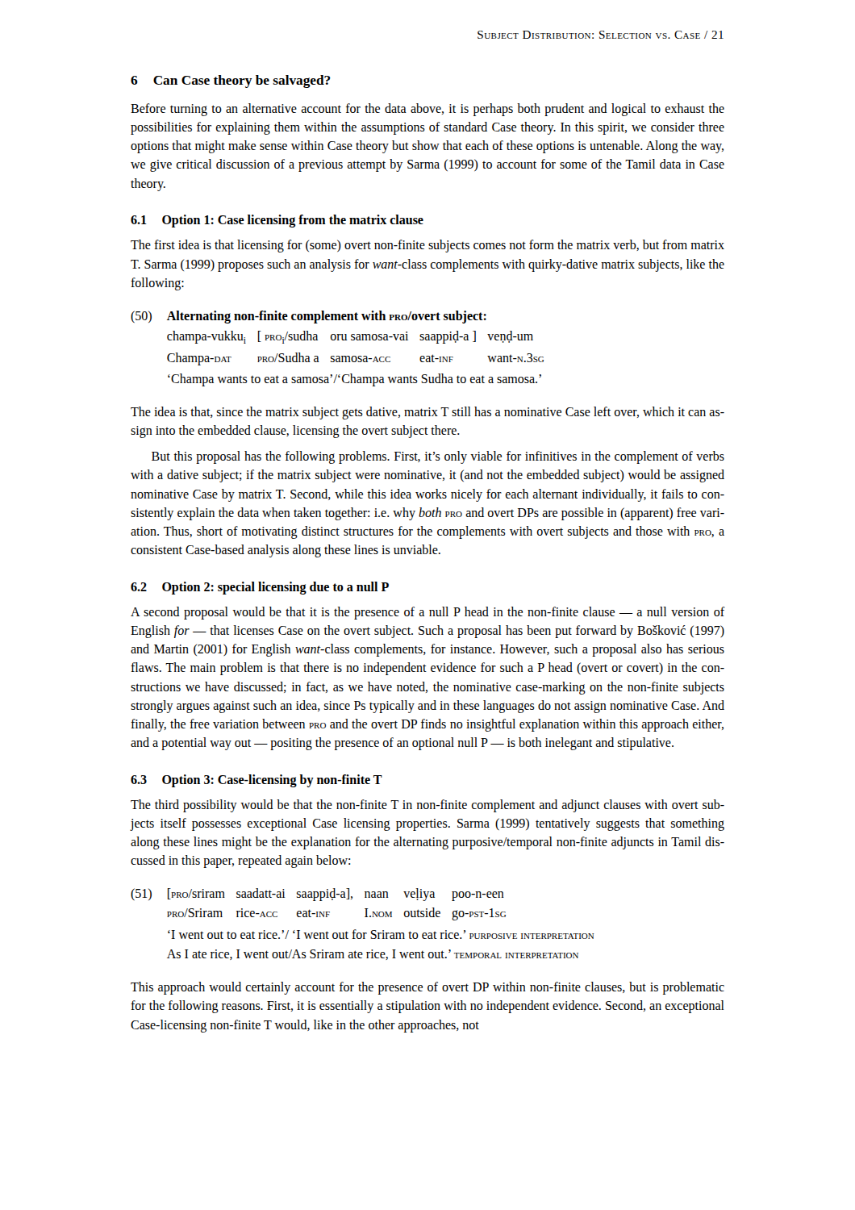Subject Distribution: Selection vs. Case / 21
6 Can Case theory be salvaged?
Before turning to an alternative account for the data above, it is perhaps both prudent and logical to exhaust the possibilities for explaining them within the assumptions of standard Case theory. In this spirit, we consider three options that might make sense within Case theory but show that each of these options is untenable. Along the way, we give critical discussion of a previous attempt by Sarma (1999) to account for some of the Tamil data in Case theory.
6.1 Option 1: Case licensing from the matrix clause
The first idea is that licensing for (some) overt non-finite subjects comes not form the matrix verb, but from matrix T. Sarma (1999) proposes such an analysis for want-class complements with quirky-dative matrix subjects, like the following:
(50)
Alternating non-finite complement with pro/overt subject:
| champa-vukku i | [ pro i /sudha | oru samosa-vai | saappiḍ-a ] | veṇḍ-um |
| Champa- dat | pro /Sudha a | samosa- acc | eat- inf | want- n .3 sg |
‘Champa wants to eat a samosa’/‘Champa wants Sudha to eat a samosa.’
The idea is that, since the matrix subject gets dative, matrix T still has a nominative Case left over, which it can assign into the embedded clause, licensing the overt subject there.
But this proposal has the following problems. First, it’s only viable for infinitives in the complement of verbs with a dative subject; if the matrix subject were nominative, it (and not the embedded subject) would be assigned nominative Case by matrix T. Second, while this idea works nicely for each alternant individually, it fails to consistently explain the data when taken together: i.e. why both pro and overt DPs are possible in (apparent) free variation. Thus, short of motivating distinct structures for the complements with overt subjects and those with pro, a consistent Case-based analysis along these lines is unviable.
6.2 Option 2: special licensing due to a null P
A second proposal would be that it is the presence of a null P head in the non-finite clause — a null version of English for — that licenses Case on the overt subject. Such a proposal has been put forward by Bošković (1997) and Martin (2001) for English want-class complements, for instance. However, such a proposal also has serious flaws. The main problem is that there is no independent evidence for such a P head (overt or covert) in the constructions we have discussed; in fact, as we have noted, the nominative case-marking on the non-finite subjects strongly argues against such an idea, since Ps typically and in these languages do not assign nominative Case. And finally, the free variation between pro and the overt DP finds no insightful explanation within this approach either, and a potential way out — positing the presence of an optional null P — is both inelegant and stipulative.
6.3 Option 3: Case-licensing by non-finite T
The third possibility would be that the non-finite T in non-finite complement and adjunct clauses with overt subjects itself possesses exceptional Case licensing properties. Sarma (1999) tentatively suggests that something along these lines might be the explanation for the alternating purposive/temporal non-finite adjuncts in Tamil discussed in this paper, repeated again below:
(51)
| [ pro /sriram | saadatt-ai | saappiḍ-a], | naan | veḷiya | poo-n-een |
| pro /Sriram | rice- acc | eat- inf | I. nom | outside | go- pst -1 sg |
‘I went out to eat rice.’/ ‘I went out for Sriram to eat rice.’ purposive interpretation
As I ate rice, I went out/As Sriram ate rice, I went out.’ temporal interpretation
This approach would certainly account for the presence of overt DP within non-finite clauses, but is problematic for the following reasons. First, it is essentially a stipulation with no independent evidence. Second, an exceptional Case-licensing non-finite T would, like in the other approaches, not